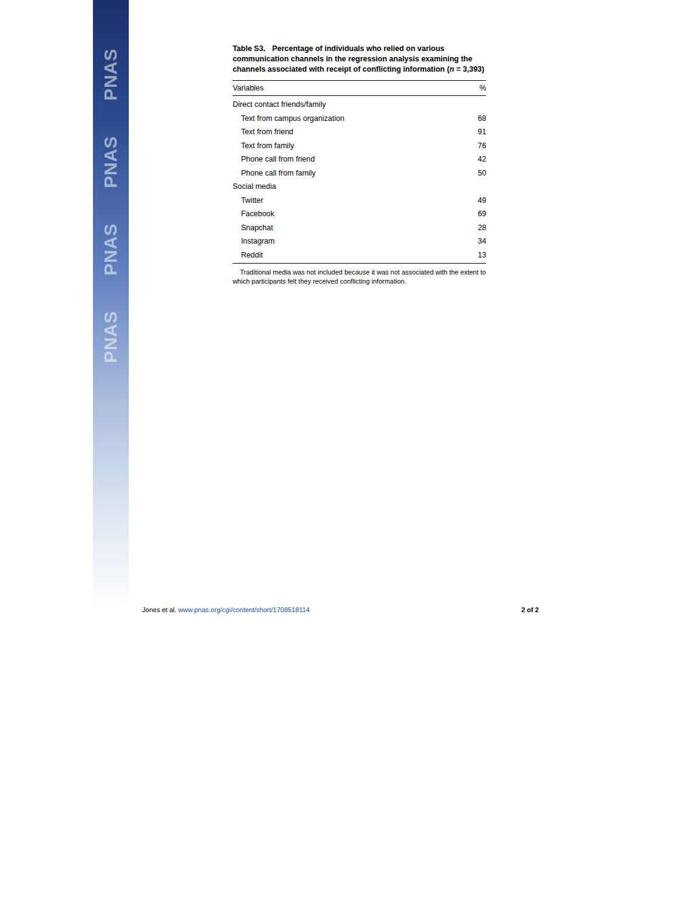PNAS PNAS PNAS PNAS
Table S3. Percentage of individuals who relied on various communication channels in the regression analysis examining the channels associated with receipt of conflicting information (n = 3,393)
| Variables | % |
| --- | --- |
| Direct contact friends/family | |
| Text from campus organization | 68 |
| Text from friend | 91 |
| Text from family | 76 |
| Phone call from friend | 42 |
| Phone call from family | 50 |
| Social media | |
| Twitter | 49 |
| Facebook | 69 |
| Snapchat | 28 |
| Instagram | 34 |
| Reddit | 13 |
Traditional media was not included because it was not associated with the extent to which participants felt they received conflicting information.
Jones et al. www.pnas.org/cgi/content/short/1708518114
2 of 2